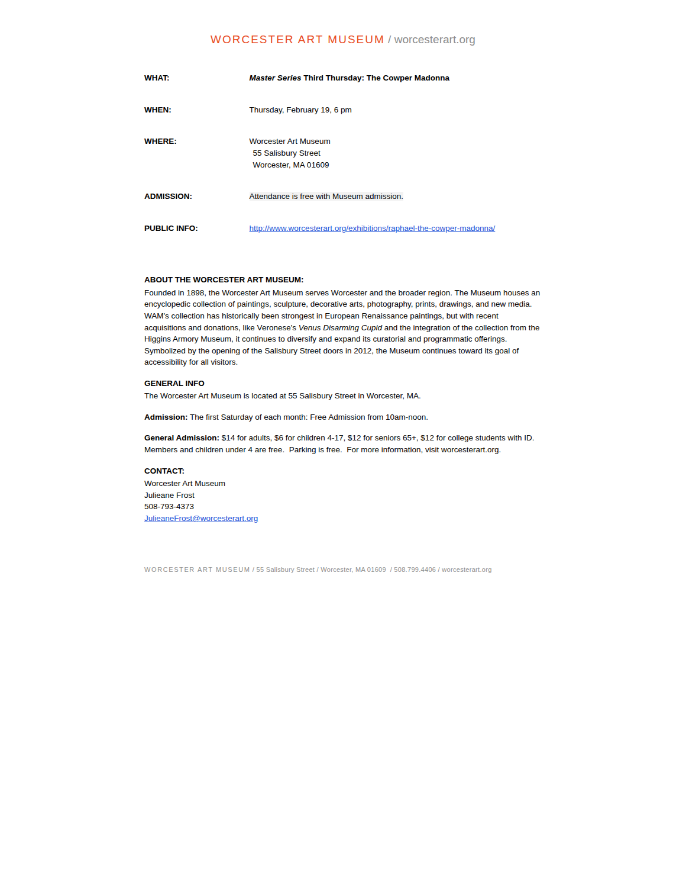WORCESTER ART MUSEUM / worcesterart.org
| WHAT: | Master Series Third Thursday: The Cowper Madonna |
| WHEN: | Thursday, February 19, 6 pm |
| WHERE: | Worcester Art Museum 55 Salisbury Street Worcester, MA 01609 |
| ADMISSION: | Attendance is free with Museum admission. |
| PUBLIC INFO: | http://www.worcesterart.org/exhibitions/raphael-the-cowper-madonna/ |
About the Worcester Art Museum:
Founded in 1898, the Worcester Art Museum serves Worcester and the broader region. The Museum houses an encyclopedic collection of paintings, sculpture, decorative arts, photography, prints, drawings, and new media. WAM's collection has historically been strongest in European Renaissance paintings, but with recent acquisitions and donations, like Veronese's Venus Disarming Cupid and the integration of the collection from the Higgins Armory Museum, it continues to diversify and expand its curatorial and programmatic offerings. Symbolized by the opening of the Salisbury Street doors in 2012, the Museum continues toward its goal of accessibility for all visitors.
General Info
The Worcester Art Museum is located at 55 Salisbury Street in Worcester, MA.
Admission: The first Saturday of each month: Free Admission from 10am-noon.
General Admission: $14 for adults, $6 for children 4-17, $12 for seniors 65+, $12 for college students with ID. Members and children under 4 are free. Parking is free. For more information, visit worcesterart.org.
Contact:
Worcester Art Museum
Julieane Frost
508-793-4373
JulieaneFrost@worcesterart.org
WORCESTER ART MUSEUM / 55 Salisbury Street / Worcester, MA 01609 / 508.799.4406 / worcesterart.org